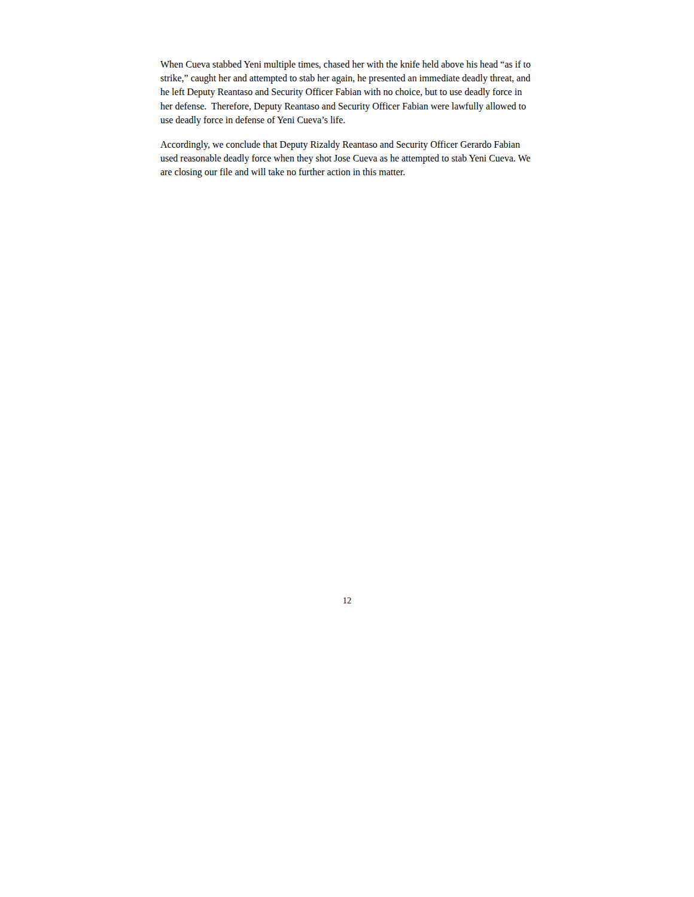When Cueva stabbed Yeni multiple times, chased her with the knife held above his head “as if to strike,” caught her and attempted to stab her again, he presented an immediate deadly threat, and he left Deputy Reantaso and Security Officer Fabian with no choice, but to use deadly force in her defense. Therefore, Deputy Reantaso and Security Officer Fabian were lawfully allowed to use deadly force in defense of Yeni Cueva’s life.
Accordingly, we conclude that Deputy Rizaldy Reantaso and Security Officer Gerardo Fabian used reasonable deadly force when they shot Jose Cueva as he attempted to stab Yeni Cueva. We are closing our file and will take no further action in this matter.
12